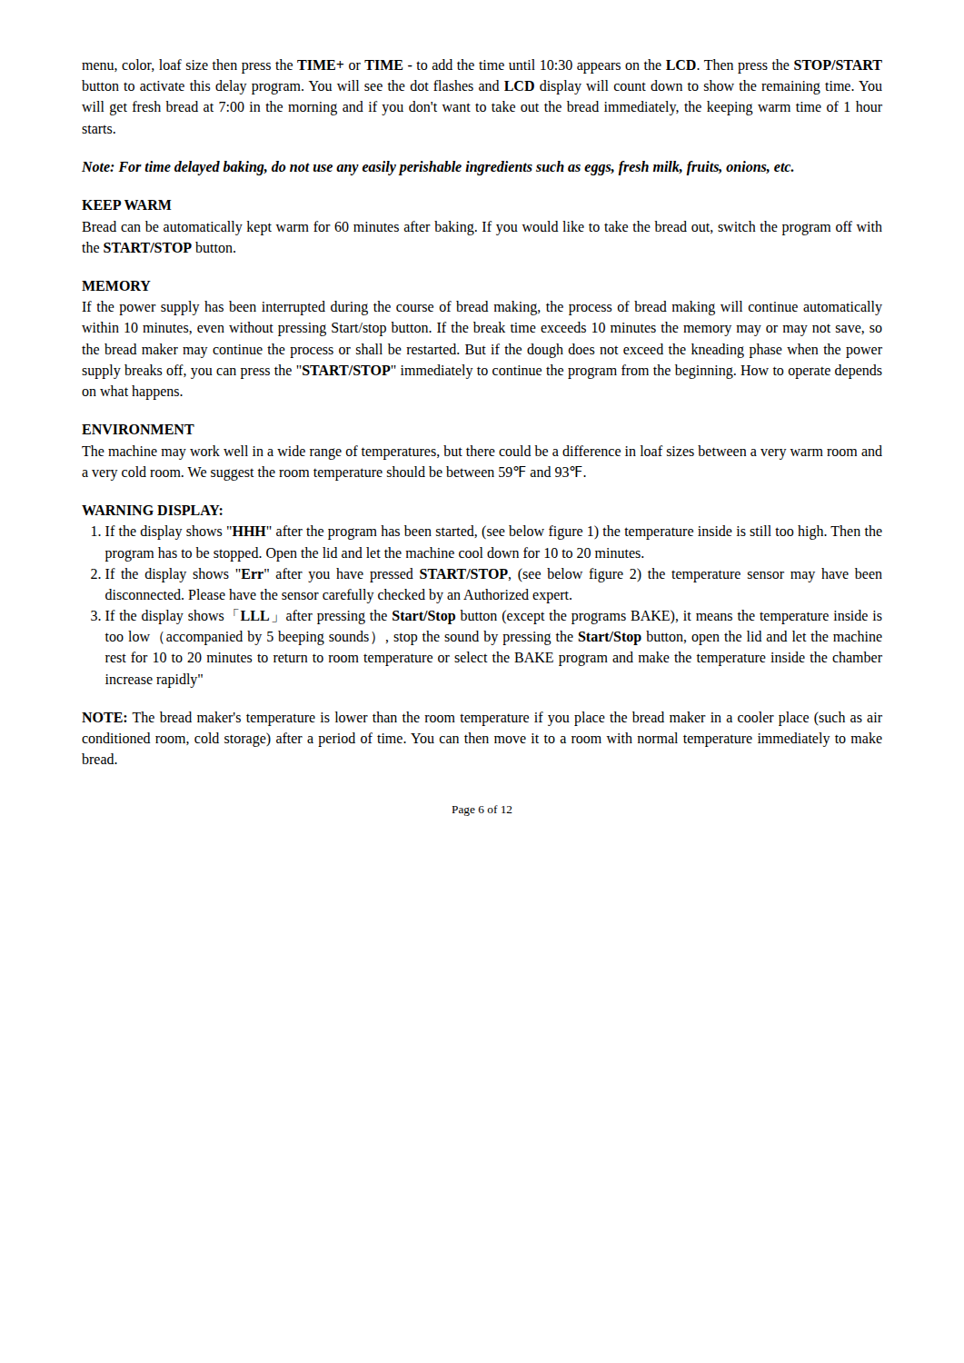menu, color, loaf size then press the TIME+ or TIME - to add the time until 10:30 appears on the LCD. Then press the STOP/START button to activate this delay program. You will see the dot flashes and LCD display will count down to show the remaining time. You will get fresh bread at 7:00 in the morning and if you don't want to take out the bread immediately, the keeping warm time of 1 hour starts.
Note: For time delayed baking, do not use any easily perishable ingredients such as eggs, fresh milk, fruits, onions, etc.
KEEP WARM
Bread can be automatically kept warm for 60 minutes after baking. If you would like to take the bread out, switch the program off with the START/STOP button.
MEMORY
If the power supply has been interrupted during the course of bread making, the process of bread making will continue automatically within 10 minutes, even without pressing Start/stop button. If the break time exceeds 10 minutes the memory may or may not save, so the bread maker may continue the process or shall be restarted. But if the dough does not exceed the kneading phase when the power supply breaks off, you can press the "START/STOP" immediately to continue the program from the beginning. How to operate depends on what happens.
ENVIRONMENT
The machine may work well in a wide range of temperatures, but there could be a difference in loaf sizes between a very warm room and a very cold room. We suggest the room temperature should be between 59℉ and 93℉.
WARNING DISPLAY:
If the display shows "HHH" after the program has been started, (see below figure 1) the temperature inside is still too high. Then the program has to be stopped. Open the lid and let the machine cool down for 10 to 20 minutes.
If the display shows "Err" after you have pressed START/STOP, (see below figure 2) the temperature sensor may have been disconnected. Please have the sensor carefully checked by an Authorized expert.
If the display shows「LLL」after pressing the Start/Stop button (except the programs BAKE), it means the temperature inside is too low（accompanied by 5 beeping sounds）, stop the sound by pressing the Start/Stop button, open the lid and let the machine rest for 10 to 20 minutes to return to room temperature or select the BAKE program and make the temperature inside the chamber increase rapidly"
NOTE: The bread maker's temperature is lower than the room temperature if you place the bread maker in a cooler place (such as air conditioned room, cold storage) after a period of time. You can then move it to a room with normal temperature immediately to make bread.
Page 6 of 12